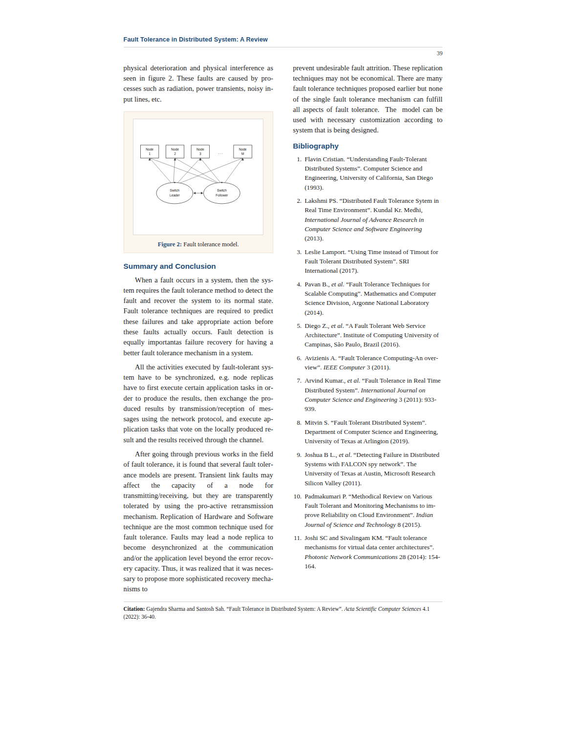Fault Tolerance in Distributed System: A Review
39
physical deterioration and physical interference as seen in figure 2. These faults are caused by processes such as radiation, power transients, noisy input lines, etc.
Node 1 Node 2 Node 3 . . . Node M Switch Leader Switch Follower
Figure 2: Fault tolerance model.
Summary and Conclusion
When a fault occurs in a system, then the system requires the fault tolerance method to detect the fault and recover the system to its normal state. Fault tolerance techniques are required to predict these failures and take appropriate action before these faults actually occurs. Fault detection is equally importantas failure recovery for having a better fault tolerance mechanism in a system.
All the activities executed by fault-tolerant system have to be synchronized, e.g. node replicas have to first execute certain application tasks in order to produce the results, then exchange the produced results by transmission/reception of messages using the network protocol, and execute application tasks that vote on the locally produced result and the results received through the channel.
After going through previous works in the field of fault tolerance, it is found that several fault tolerance models are present. Transient link faults may affect the capacity of a node for transmitting/receiving, but they are transparently tolerated by using the pro-active retransmission mechanism. Replication of Hardware and Software technique are the most common technique used for fault tolerance. Faults may lead a node replica to become desynchronized at the communication and/or the application level beyond the error recovery capacity. Thus, it was realized that it was necessary to propose more sophisticated recovery mechanisms to
prevent undesirable fault attrition. These replication techniques may not be economical. There are many fault tolerance techniques proposed earlier but none of the single fault tolerance mechanism can fulfill all aspects of fault tolerance. The model can be used with necessary customization according to system that is being designed.
Bibliography
Flavin Cristian. “Understanding Fault-Tolerant Distributed Systems”. Computer Science and Engineering, University of California, San Diego (1993).
Lakshmi PS. “Distributed Fault Tolerance Sytem in Real Time Environment”. Kundal Kr. Medhi, International Journal of Advance Research in Computer Science and Software Engineering (2013).
Leslie Lamport. “Using Time instead of Timout for Fault Tolerant Distributed System”. SRI International (2017).
Pavan B., et al. “Fault Tolerance Techniques for Scalable Computing”. Mathematics and Computer Science Division, Argonne National Laboratory (2014).
Diego Z., et al. “A Fault Tolerant Web Service Architecture”. Institute of Computing University of Campinas, São Paulo, Brazil (2016).
Avizienis A. “Fault Tolerance Computing-An overview”. IEEE Computer 3 (2011).
Arvind Kumar., et al. “Fault Tolerance in Real Time Distributed System”. International Journal on Computer Science and Engineering 3 (2011): 933-939.
Mitvin S. “Fault Tolerant Distributed System”. Department of Computer Science and Engineering, University of Texas at Arlington (2019).
Joshua B L., et al. “Detecting Failure in Distributed Systems with FALCON spy network”. The University of Texas at Austin, Microsoft Research Silicon Valley (2011).
Padmakumari P. “Methodical Review on Various Fault Tolerant and Monitoring Mechanisms to improve Reliability on Cloud Environment”. Indian Journal of Science and Technology 8 (2015).
Joshi SC and Sivalingam KM. “Fault tolerance mechanisms for virtual data center architectures”. Photonic Network Communications 28 (2014): 154-164.
Citation: Gajendra Sharma and Santosh Sah. “Fault Tolerance in Distributed System: A Review”. Acta Scientific Computer Sciences 4.1 (2022): 36-40.